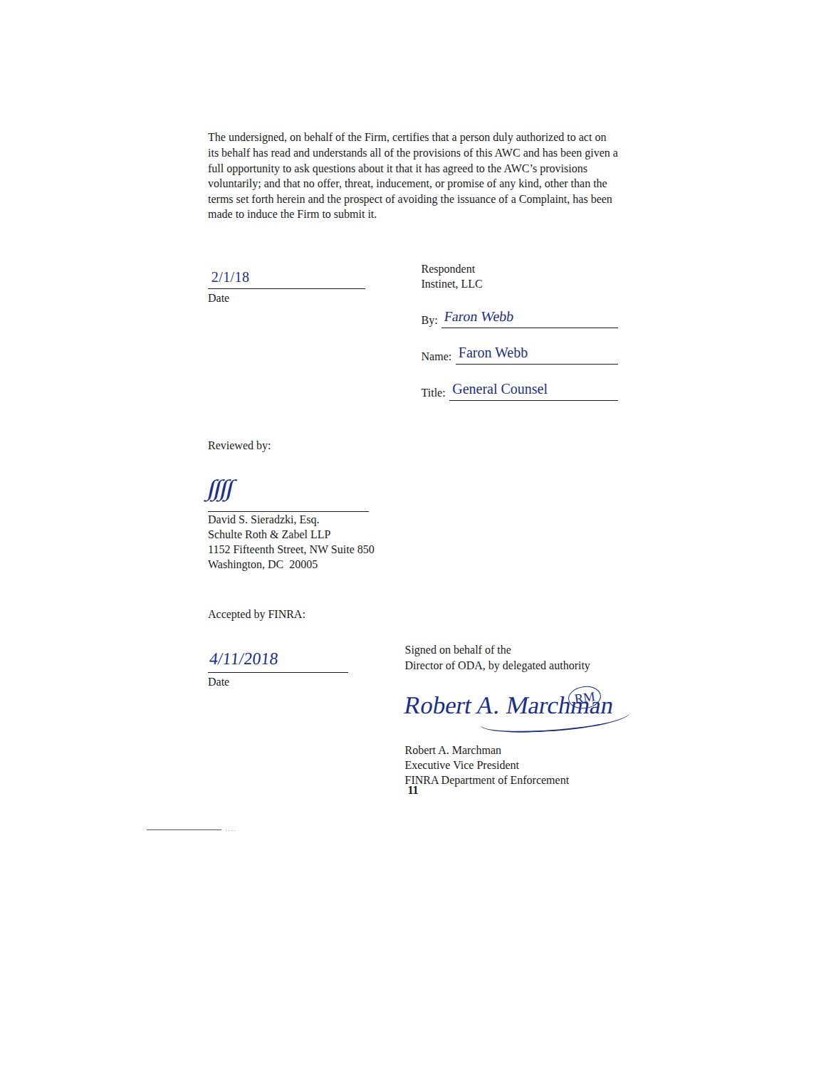The undersigned, on behalf of the Firm, certifies that a person duly authorized to act on its behalf has read and understands all of the provisions of this AWC and has been given a full opportunity to ask questions about it that it has agreed to the AWC’s provisions voluntarily; and that no offer, threat, inducement, or promise of any kind, other than the terms set forth herein and the prospect of avoiding the issuance of a Complaint, has been made to induce the Firm to submit it.
2/1/18
Date
Respondent
Instinet, LLC
By: Faron Webb
Name: Faron Webb
Title: General Counsel
Reviewed by:
∫∫∫∫
David S. Sieradzki, Esq.
Schulte Roth & Zabel LLP
1152 Fifteenth Street, NW Suite 850
Washington, DC 20005
Accepted by FINRA:
4/11/2018
Date
Signed on behalf of the
Director of ODA, by delegated authority
Robert A. Marchman RM
Robert A. Marchman
Executive Vice President
FINRA Department of Enforcement
11
····